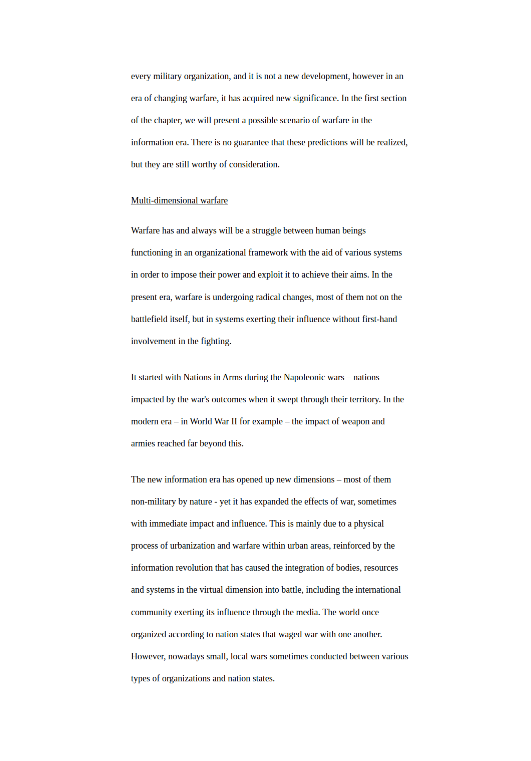every military organization, and it is not a new development, however in an era of changing warfare, it has acquired new significance. In the first section of the chapter, we will present a possible scenario of warfare in the information era. There is no guarantee that these predictions will be realized, but they are still worthy of consideration.
Multi-dimensional warfare
Warfare has and always will be a struggle between human beings functioning in an organizational framework with the aid of various systems in order to impose their power and exploit it to achieve their aims. In the present era, warfare is undergoing radical changes, most of them not on the battlefield itself, but in systems exerting their influence without first-hand involvement in the fighting.
It started with Nations in Arms during the Napoleonic wars – nations impacted by the war's outcomes when it swept through their territory. In the modern era – in World War II for example – the impact of weapon and armies reached far beyond this.
The new information era has opened up new dimensions – most of them non-military by nature - yet it has expanded the effects of war, sometimes with immediate impact and influence. This is mainly due to a physical process of urbanization and warfare within urban areas, reinforced by the information revolution that has caused the integration of bodies, resources and systems in the virtual dimension into battle, including the international community exerting its influence through the media. The world once organized according to nation states that waged war with one another. However, nowadays small, local wars sometimes conducted between various types of organizations and nation states.